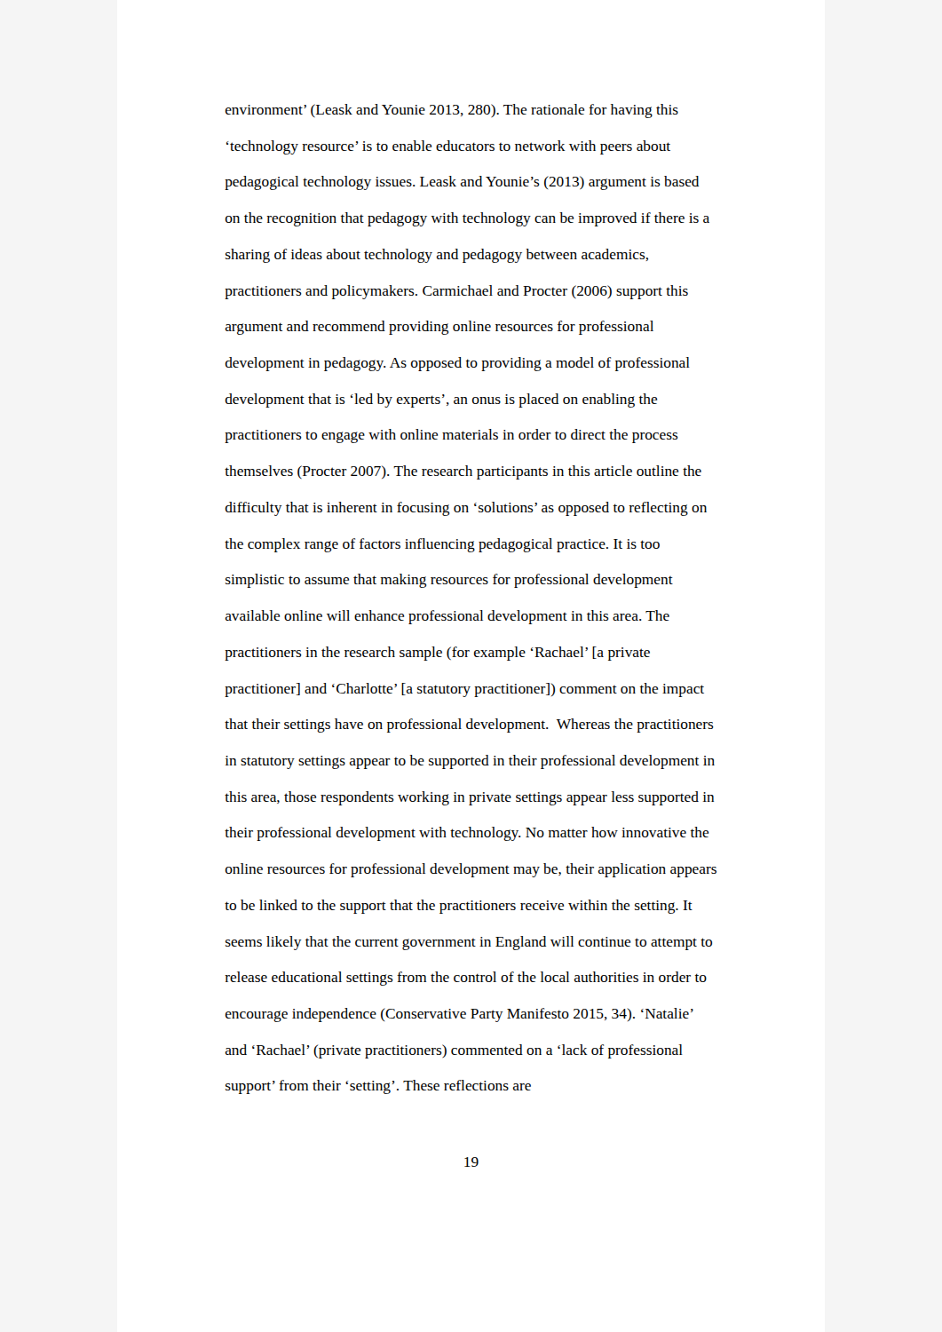environment’ (Leask and Younie 2013, 280). The rationale for having this ‘technology resource’ is to enable educators to network with peers about pedagogical technology issues. Leask and Younie’s (2013) argument is based on the recognition that pedagogy with technology can be improved if there is a sharing of ideas about technology and pedagogy between academics, practitioners and policymakers. Carmichael and Procter (2006) support this argument and recommend providing online resources for professional development in pedagogy. As opposed to providing a model of professional development that is ‘led by experts’, an onus is placed on enabling the practitioners to engage with online materials in order to direct the process themselves (Procter 2007). The research participants in this article outline the difficulty that is inherent in focusing on ‘solutions’ as opposed to reflecting on the complex range of factors influencing pedagogical practice. It is too simplistic to assume that making resources for professional development available online will enhance professional development in this area. The practitioners in the research sample (for example ‘Rachael’ [a private practitioner] and ‘Charlotte’ [a statutory practitioner]) comment on the impact that their settings have on professional development. Whereas the practitioners in statutory settings appear to be supported in their professional development in this area, those respondents working in private settings appear less supported in their professional development with technology. No matter how innovative the online resources for professional development may be, their application appears to be linked to the support that the practitioners receive within the setting. It seems likely that the current government in England will continue to attempt to release educational settings from the control of the local authorities in order to encourage independence (Conservative Party Manifesto 2015, 34). ‘Natalie’ and ‘Rachael’ (private practitioners) commented on a ‘lack of professional support’ from their ‘setting’. These reflections are
19